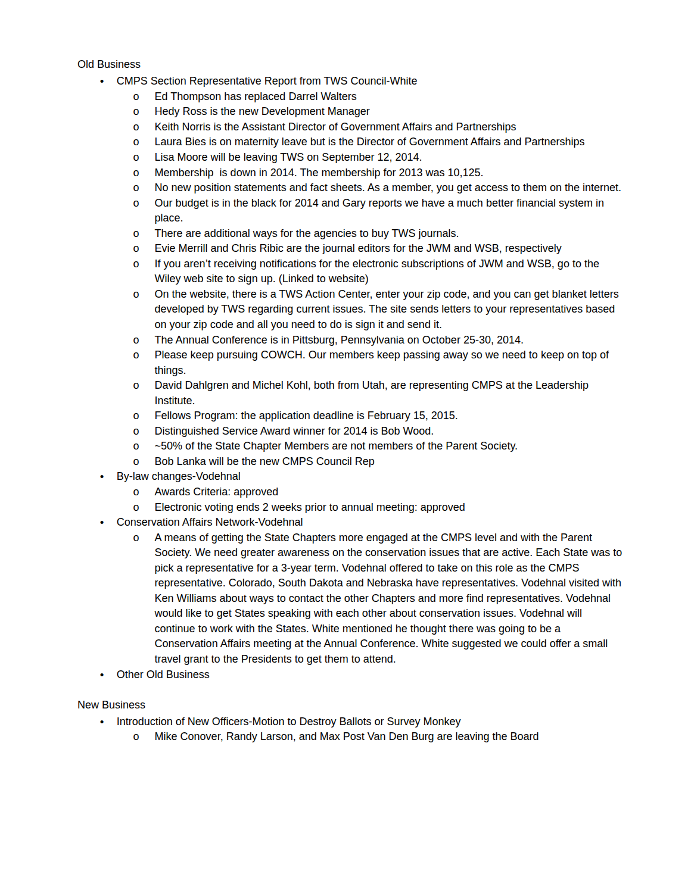Old Business
CMPS Section Representative Report from TWS Council-White
Ed Thompson has replaced Darrel Walters
Hedy Ross is the new Development Manager
Keith Norris is the Assistant Director of Government Affairs and Partnerships
Laura Bies is on maternity leave but is the Director of Government Affairs and Partnerships
Lisa Moore will be leaving TWS on September 12, 2014.
Membership is down in 2014. The membership for 2013 was 10,125.
No new position statements and fact sheets. As a member, you get access to them on the internet.
Our budget is in the black for 2014 and Gary reports we have a much better financial system in place.
There are additional ways for the agencies to buy TWS journals.
Evie Merrill and Chris Ribic are the journal editors for the JWM and WSB, respectively
If you aren’t receiving notifications for the electronic subscriptions of JWM and WSB, go to the Wiley web site to sign up. (Linked to website)
On the website, there is a TWS Action Center, enter your zip code, and you can get blanket letters developed by TWS regarding current issues. The site sends letters to your representatives based on your zip code and all you need to do is sign it and send it.
The Annual Conference is in Pittsburg, Pennsylvania on October 25-30, 2014.
Please keep pursuing COWCH. Our members keep passing away so we need to keep on top of things.
David Dahlgren and Michel Kohl, both from Utah, are representing CMPS at the Leadership Institute.
Fellows Program: the application deadline is February 15, 2015.
Distinguished Service Award winner for 2014 is Bob Wood.
~50% of the State Chapter Members are not members of the Parent Society.
Bob Lanka will be the new CMPS Council Rep
By-law changes-Vodehnal
Awards Criteria: approved
Electronic voting ends 2 weeks prior to annual meeting: approved
Conservation Affairs Network-Vodehnal
A means of getting the State Chapters more engaged at the CMPS level and with the Parent Society. We need greater awareness on the conservation issues that are active. Each State was to pick a representative for a 3-year term. Vodehnal offered to take on this role as the CMPS representative. Colorado, South Dakota and Nebraska have representatives. Vodehnal visited with Ken Williams about ways to contact the other Chapters and more find representatives. Vodehnal would like to get States speaking with each other about conservation issues. Vodehnal will continue to work with the States. White mentioned he thought there was going to be a Conservation Affairs meeting at the Annual Conference. White suggested we could offer a small travel grant to the Presidents to get them to attend.
Other Old Business
New Business
Introduction of New Officers-Motion to Destroy Ballots or Survey Monkey
Mike Conover, Randy Larson, and Max Post Van Den Burg are leaving the Board